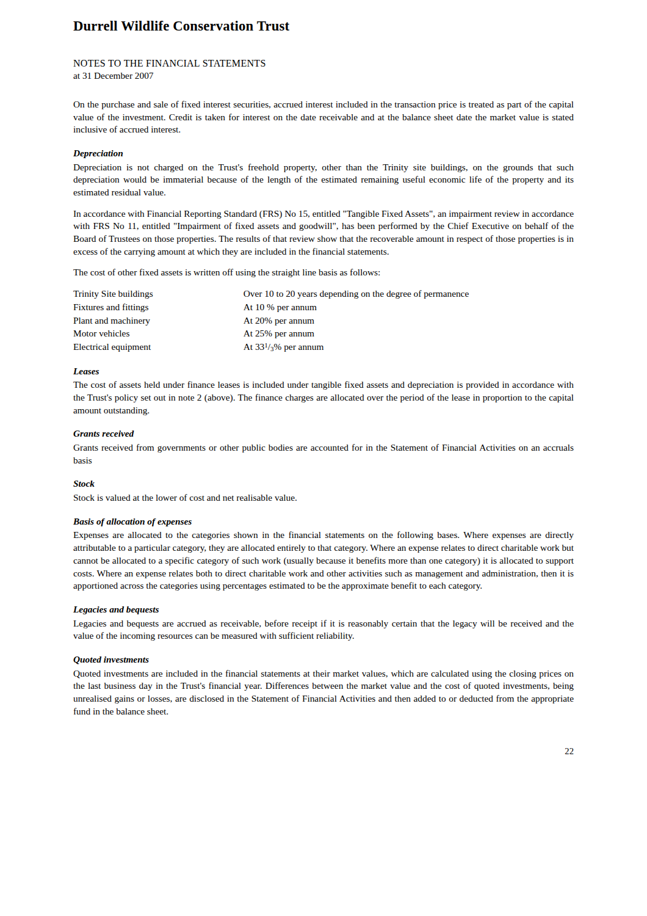Durrell Wildlife Conservation Trust
NOTES TO THE FINANCIAL STATEMENTS
at 31 December 2007
On the purchase and sale of fixed interest securities, accrued interest included in the transaction price is treated as part of the capital value of the investment. Credit is taken for interest on the date receivable and at the balance sheet date the market value is stated inclusive of accrued interest.
Depreciation
Depreciation is not charged on the Trust's freehold property, other than the Trinity site buildings, on the grounds that such depreciation would be immaterial because of the length of the estimated remaining useful economic life of the property and its estimated residual value.
In accordance with Financial Reporting Standard (FRS) No 15, entitled "Tangible Fixed Assets", an impairment review in accordance with FRS No 11, entitled "Impairment of fixed assets and goodwill", has been performed by the Chief Executive on behalf of the Board of Trustees on those properties. The results of that review show that the recoverable amount in respect of those properties is in excess of the carrying amount at which they are included in the financial statements.
The cost of other fixed assets is written off using the straight line basis as follows:
| Trinity Site buildings | Over 10 to 20 years depending on the degree of permanence |
| Fixtures and fittings | At 10 % per annum |
| Plant and machinery | At 20% per annum |
| Motor vehicles | At 25% per annum |
| Electrical equipment | At 33 1 / 3 % per annum |
Leases
The cost of assets held under finance leases is included under tangible fixed assets and depreciation is provided in accordance with the Trust's policy set out in note 2 (above). The finance charges are allocated over the period of the lease in proportion to the capital amount outstanding.
Grants received
Grants received from governments or other public bodies are accounted for in the Statement of Financial Activities on an accruals basis
Stock
Stock is valued at the lower of cost and net realisable value.
Basis of allocation of expenses
Expenses are allocated to the categories shown in the financial statements on the following bases. Where expenses are directly attributable to a particular category, they are allocated entirely to that category. Where an expense relates to direct charitable work but cannot be allocated to a specific category of such work (usually because it benefits more than one category) it is allocated to support costs. Where an expense relates both to direct charitable work and other activities such as management and administration, then it is apportioned across the categories using percentages estimated to be the approximate benefit to each category.
Legacies and bequests
Legacies and bequests are accrued as receivable, before receipt if it is reasonably certain that the legacy will be received and the value of the incoming resources can be measured with sufficient reliability.
Quoted investments
Quoted investments are included in the financial statements at their market values, which are calculated using the closing prices on the last business day in the Trust's financial year. Differences between the market value and the cost of quoted investments, being unrealised gains or losses, are disclosed in the Statement of Financial Activities and then added to or deducted from the appropriate fund in the balance sheet.
22